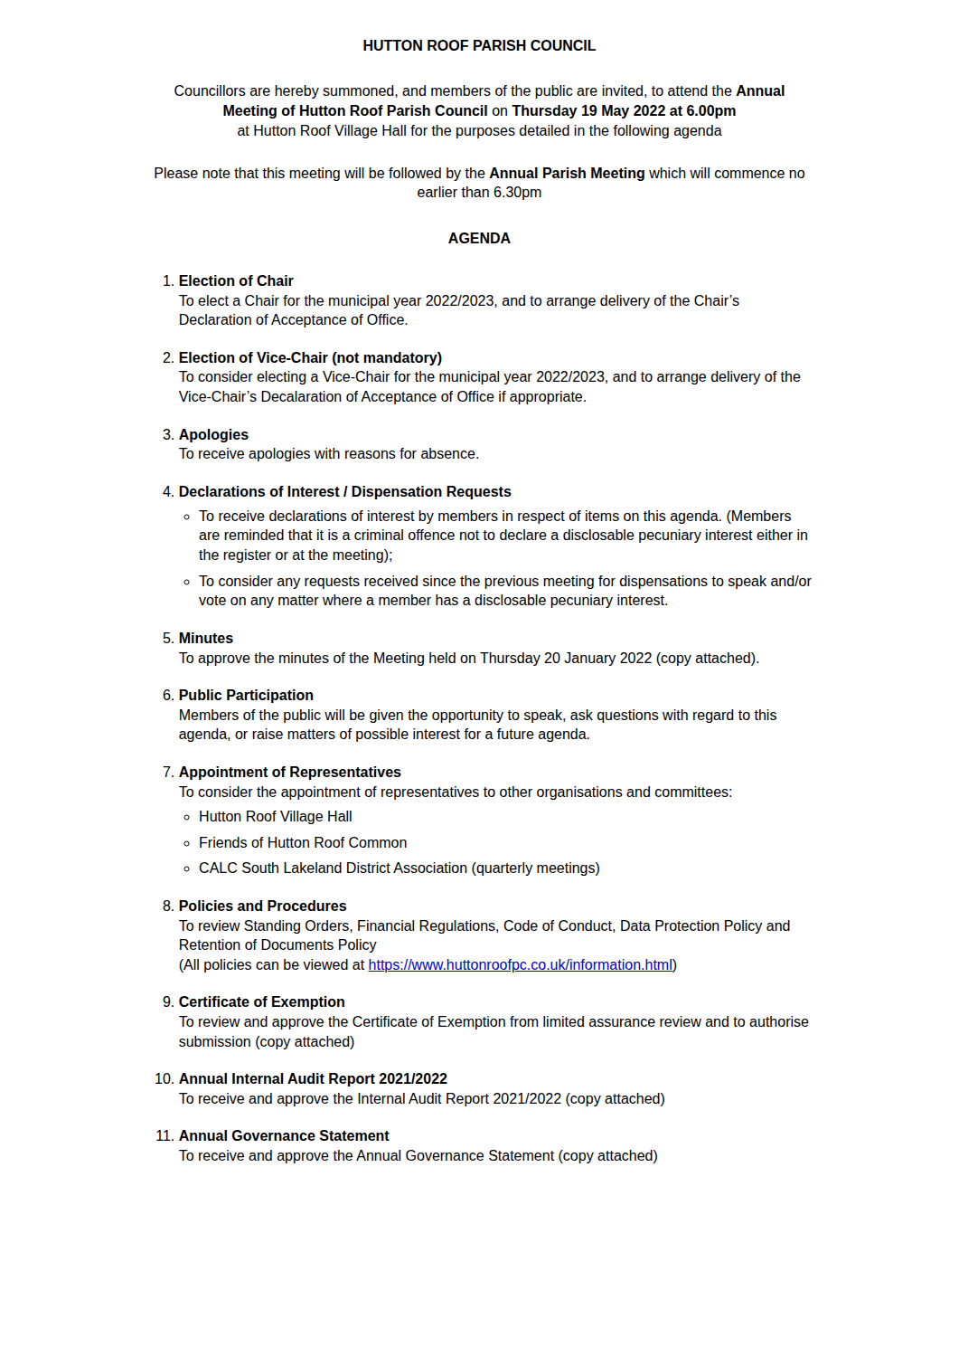HUTTON ROOF PARISH COUNCIL
Councillors are hereby summoned, and members of the public are invited, to attend the Annual Meeting of Hutton Roof Parish Council on Thursday 19 May 2022 at 6.00pm
at Hutton Roof Village Hall for the purposes detailed in the following agenda
Please note that this meeting will be followed by the Annual Parish Meeting which will commence no earlier than 6.30pm
AGENDA
Election of Chair To elect a Chair for the municipal year 2022/2023, and to arrange delivery of the Chair’s Declaration of Acceptance of Office.
Election of Vice-Chair (not mandatory) To consider electing a Vice-Chair for the municipal year 2022/2023, and to arrange delivery of the Vice-Chair’s Decalaration of Acceptance of Office if appropriate.
Apologies To receive apologies with reasons for absence.
Declarations of Interest / Dispensation Requests
To receive declarations of interest by members in respect of items on this agenda. (Members are reminded that it is a criminal offence not to declare a disclosable pecuniary interest either in the register or at the meeting);
To consider any requests received since the previous meeting for dispensations to speak and/or vote on any matter where a member has a disclosable pecuniary interest.
Minutes To approve the minutes of the Meeting held on Thursday 20 January 2022 (copy attached).
Public Participation Members of the public will be given the opportunity to speak, ask questions with regard to this agenda, or raise matters of possible interest for a future agenda.
Appointment of Representatives To consider the appointment of representatives to other organisations and committees:
Hutton Roof Village Hall
Friends of Hutton Roof Common
CALC South Lakeland District Association (quarterly meetings)
Policies and Procedures To review Standing Orders, Financial Regulations, Code of Conduct, Data Protection Policy and Retention of Documents Policy
(All policies can be viewed at https://www.huttonroofpc.co.uk/information.html)
Certificate of Exemption To review and approve the Certificate of Exemption from limited assurance review and to authorise submission (copy attached)
Annual Internal Audit Report 2021/2022 To receive and approve the Internal Audit Report 2021/2022 (copy attached)
Annual Governance Statement To receive and approve the Annual Governance Statement (copy attached)